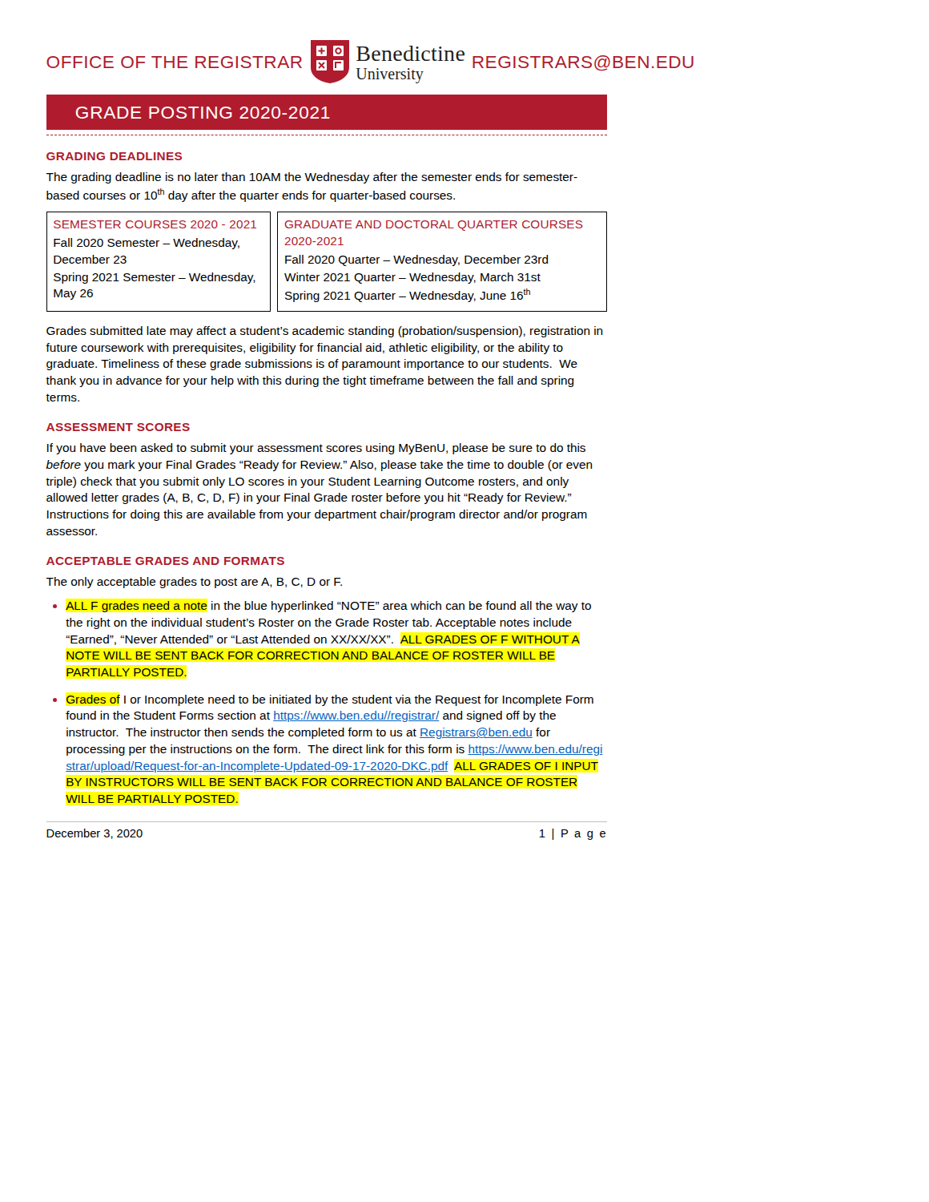OFFICE OF THE REGISTRAR
Benedictine University
REGISTRARS@BEN.EDU
GRADE POSTING 2020-2021
Grading Deadlines
The grading deadline is no later than 10AM the Wednesday after the semester ends for semester-based courses or 10th day after the quarter ends for quarter-based courses.
SEMESTER COURSES 2020 - 2021
Fall 2020 Semester – Wednesday, December 23
Spring 2021 Semester – Wednesday, May 26
GRADUATE AND DOCTORAL QUARTER COURSES 2020-2021
Fall 2020 Quarter – Wednesday, December 23rd
Winter 2021 Quarter – Wednesday, March 31st
Spring 2021 Quarter – Wednesday, June 16th
Grades submitted late may affect a student’s academic standing (probation/suspension), registration in future coursework with prerequisites, eligibility for financial aid, athletic eligibility, or the ability to graduate. Timeliness of these grade submissions is of paramount importance to our students. We thank you in advance for your help with this during the tight timeframe between the fall and spring terms.
Assessment Scores
If you have been asked to submit your assessment scores using MyBenU, please be sure to do this before you mark your Final Grades “Ready for Review.” Also, please take the time to double (or even triple) check that you submit only LO scores in your Student Learning Outcome rosters, and only allowed letter grades (A, B, C, D, F) in your Final Grade roster before you hit “Ready for Review.” Instructions for doing this are available from your department chair/program director and/or program assessor.
Acceptable Grades and Formats
The only acceptable grades to post are A, B, C, D or F.
ALL F grades need a note in the blue hyperlinked “NOTE” area which can be found all the way to the right on the individual student’s Roster on the Grade Roster tab. Acceptable notes include “Earned”, “Never Attended” or “Last Attended on XX/XX/XX”. ALL GRADES OF F WITHOUT A NOTE WILL BE SENT BACK FOR CORRECTION AND BALANCE OF ROSTER WILL BE PARTIALLY POSTED.
Grades of I or Incomplete need to be initiated by the student via the Request for Incomplete Form found in the Student Forms section at https://www.ben.edu//registrar/ and signed off by the instructor. The instructor then sends the completed form to us at Registrars@ben.edu for processing per the instructions on the form. The direct link for this form is https://www.ben.edu/registrar/upload/Request-for-an-Incomplete-Updated-09-17-2020-DKC.pdf ALL GRADES OF I INPUT BY INSTRUCTORS WILL BE SENT BACK FOR CORRECTION AND BALANCE OF ROSTER WILL BE PARTIALLY POSTED.
December 3, 2020
1 | P a g e